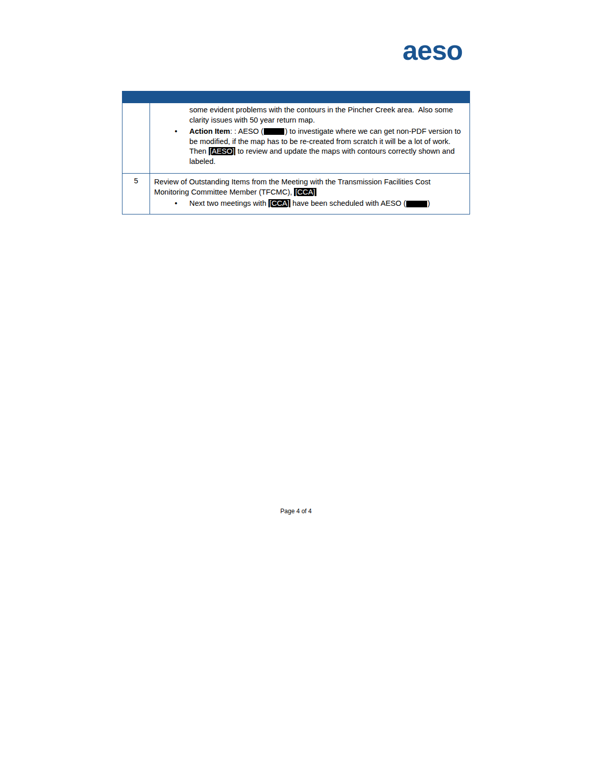aeso
| | some evident problems with the contours in the Pincher Creek area. Also some clarity issues with 50 year return map. Action Item : : AESO ( ) to investigate where we can get non-PDF version to be modified, if the map has to be re-created from scratch it will be a lot of work. Then [AESO] to review and update the maps with contours correctly shown and labeled. |
| 5 | Review of Outstanding Items from the Meeting with the Transmission Facilities Cost Monitoring Committee Member (TFCMC), [CCA] Next two meetings with [CCA] have been scheduled with AESO ( ) |
Page 4 of 4